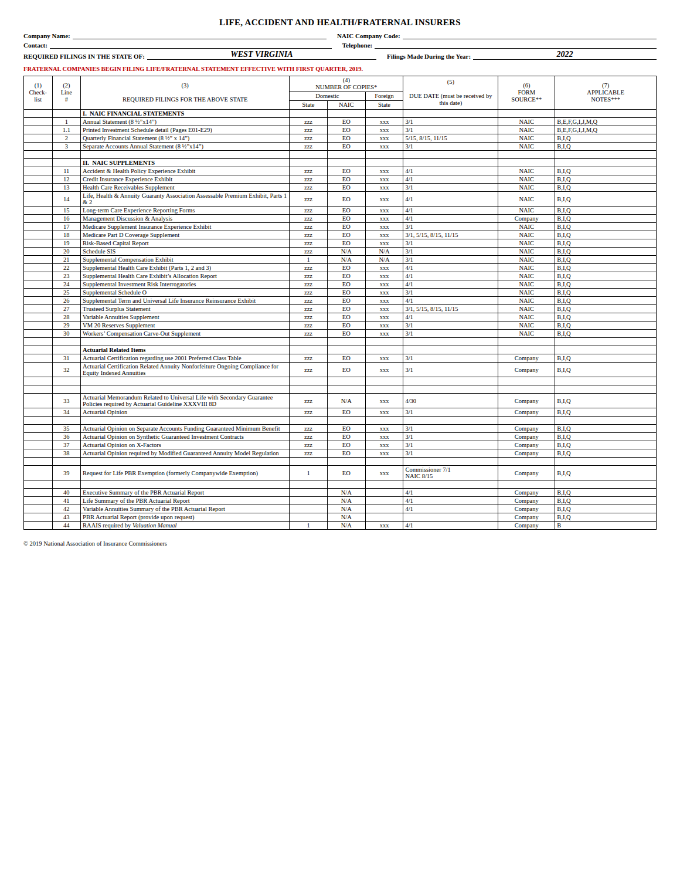LIFE, ACCIDENT AND HEALTH/FRATERNAL INSURERS
Company Name: NAIC Company Code:
Contact: Telephone:
REQUIRED FILINGS IN THE STATE OF: WEST VIRGINIA Filings Made During the Year: 2022
FRATERNAL COMPANIES BEGIN FILING LIFE/FRATERNAL STATEMENT EFFECTIVE WITH FIRST QUARTER, 2019.
| (1) Check- list | (2) Line # | (3) REQUIRED FILINGS FOR THE ABOVE STATE | (4) NUMBER OF COPIES* | (5) DUE DATE (must be received by this date) | (6) FORM SOURCE** | (7) APPLICABLE NOTES*** |
| --- | --- | --- | --- | --- | --- | --- |
| Domestic | Foreign |
| State | NAIC | State |
| | | I. NAIC FINANCIAL STATEMENTS | | | | | | |
| | 1 | Annual Statement (8 ½”x14”) | zzz | EO | xxx | 3/1 | NAIC | B,E,F,G,I,J,M,Q |
| | 1.1 | Printed Investment Schedule detail (Pages E01-E29) | zzz | EO | xxx | 3/1 | NAIC | B,E,F,G,I,J,M,Q |
| | 2 | Quarterly Financial Statement (8 ½” x 14”) | zzz | EO | xxx | 5/15, 8/15, 11/15 | NAIC | B,I,Q |
| | 3 | Separate Accounts Annual Statement (8 ½”x14”) | zzz | EO | xxx | 3/1 | NAIC | B,I,Q |
| | | II. NAIC SUPPLEMENTS | | | | | | |
| | 11 | Accident & Health Policy Experience Exhibit | zzz | EO | xxx | 4/1 | NAIC | B,I,Q |
| | 12 | Credit Insurance Experience Exhibit | zzz | EO | xxx | 4/1 | NAIC | B,I,Q |
| | 13 | Health Care Receivables Supplement | zzz | EO | xxx | 3/1 | NAIC | B,I,Q |
| | 14 | Life, Health & Annuity Guaranty Association Assessable Premium Exhibit, Parts 1 & 2 | zzz | EO | xxx | 4/1 | NAIC | B,I,Q |
| | 15 | Long-term Care Experience Reporting Forms | zzz | EO | xxx | 4/1 | NAIC | B,I,Q |
| | 16 | Management Discussion & Analysis | zzz | EO | xxx | 4/1 | Company | B,I,Q |
| | 17 | Medicare Supplement Insurance Experience Exhibit | zzz | EO | xxx | 3/1 | NAIC | B,I,Q |
| | 18 | Medicare Part D Coverage Supplement | zzz | EO | xxx | 3/1, 5/15, 8/15, 11/15 | NAIC | B,I,Q |
| | 19 | Risk-Based Capital Report | zzz | EO | xxx | 3/1 | NAIC | B,I,Q |
| | 20 | Schedule SIS | zzz | N/A | N/A | 3/1 | NAIC | B,I,Q |
| | 21 | Supplemental Compensation Exhibit | 1 | N/A | N/A | 3/1 | NAIC | B,I,Q |
| | 22 | Supplemental Health Care Exhibit (Parts 1, 2 and 3) | zzz | EO | xxx | 4/1 | NAIC | B,I,Q |
| | 23 | Supplemental Health Care Exhibit’s Allocation Report | zzz | EO | xxx | 4/1 | NAIC | B,I,Q |
| | 24 | Supplemental Investment Risk Interrogatories | zzz | EO | xxx | 4/1 | NAIC | B,I,Q |
| | 25 | Supplemental Schedule O | zzz | EO | xxx | 3/1 | NAIC | B,I,Q |
| | 26 | Supplemental Term and Universal Life Insurance Reinsurance Exhibit | zzz | EO | xxx | 4/1 | NAIC | B,I,Q |
| | 27 | Trusteed Surplus Statement | zzz | EO | xxx | 3/1, 5/15, 8/15, 11/15 | NAIC | B,I,Q |
| | 28 | Variable Annuities Supplement | zzz | EO | xxx | 4/1 | NAIC | B,I,Q |
| | 29 | VM 20 Reserves Supplement | zzz | EO | xxx | 3/1 | NAIC | B,I,Q |
| | 30 | Workers’ Compensation Carve-Out Supplement | zzz | EO | xxx | 3/1 | NAIC | B,I,Q |
| | | Actuarial Related Items | | | | | | |
| | 31 | Actuarial Certification regarding use 2001 Preferred Class Table | zzz | EO | xxx | 3/1 | Company | B,I,Q |
| | 32 | Actuarial Certification Related Annuity Nonforfeiture Ongoing Compliance for Equity Indexed Annuities | zzz | EO | xxx | 3/1 | Company | B,I,Q |
| | 33 | Actuarial Memorandum Related to Universal Life with Secondary Guarantee Policies required by Actuarial Guideline XXXVIII 8D | zzz | N/A | xxx | 4/30 | Company | B,I,Q |
| | 34 | Actuarial Opinion | zzz | EO | xxx | 3/1 | Company | B,I,Q |
| | 35 | Actuarial Opinion on Separate Accounts Funding Guaranteed Minimum Benefit | zzz | EO | xxx | 3/1 | Company | B,I,Q |
| | 36 | Actuarial Opinion on Synthetic Guaranteed Investment Contracts | zzz | EO | xxx | 3/1 | Company | B,I,Q |
| | 37 | Actuarial Opinion on X-Factors | zzz | EO | xxx | 3/1 | Company | B,I,Q |
| | 38 | Actuarial Opinion required by Modified Guaranteed Annuity Model Regulation | zzz | EO | xxx | 3/1 | Company | B,I,Q |
| | 39 | Request for Life PBR Exemption (formerly Companywide Exemption) | 1 | EO | xxx | Commissioner 7/1 NAIC 8/15 | Company | B,I,Q |
| | 40 | Executive Summary of the PBR Actuarial Report | | N/A | | 4/1 | Company | B,I,Q |
| | 41 | Life Summary of the PBR Actuarial Report | | N/A | | 4/1 | Company | B,I,Q |
| | 42 | Variable Annuities Summary of the PBR Actuarial Report | | N/A | | 4/1 | Company | B,I,Q |
| | 43 | PBR Actuarial Report (provide upon request) | | N/A | | | Company | B,I,Q |
| | 44 | RAAIS required by Valuation Manual | 1 | N/A | xxx | 4/1 | Company | B |
© 2019 National Association of Insurance Commissioners